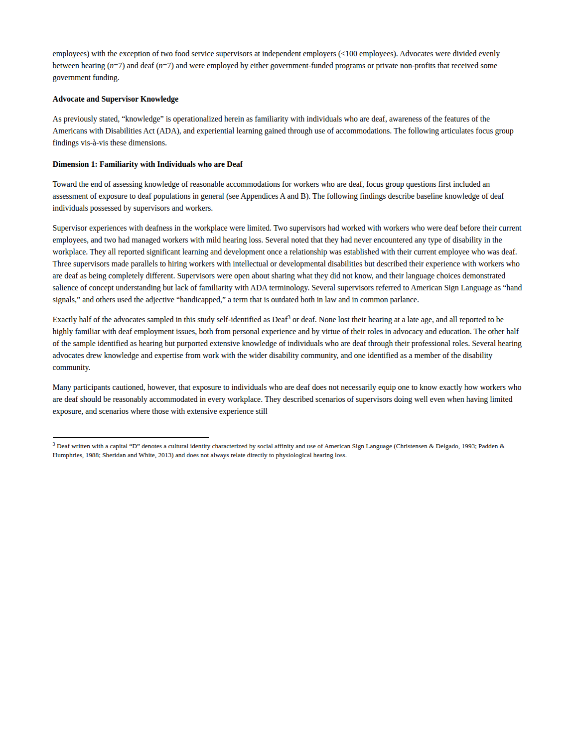employees) with the exception of two food service supervisors at independent employers (<100 employees). Advocates were divided evenly between hearing (n=7) and deaf (n=7) and were employed by either government-funded programs or private non-profits that received some government funding.
Advocate and Supervisor Knowledge
As previously stated, “knowledge” is operationalized herein as familiarity with individuals who are deaf, awareness of the features of the Americans with Disabilities Act (ADA), and experiential learning gained through use of accommodations. The following articulates focus group findings vis-à-vis these dimensions.
Dimension 1: Familiarity with Individuals who are Deaf
Toward the end of assessing knowledge of reasonable accommodations for workers who are deaf, focus group questions first included an assessment of exposure to deaf populations in general (see Appendices A and B). The following findings describe baseline knowledge of deaf individuals possessed by supervisors and workers.
Supervisor experiences with deafness in the workplace were limited. Two supervisors had worked with workers who were deaf before their current employees, and two had managed workers with mild hearing loss. Several noted that they had never encountered any type of disability in the workplace. They all reported significant learning and development once a relationship was established with their current employee who was deaf. Three supervisors made parallels to hiring workers with intellectual or developmental disabilities but described their experience with workers who are deaf as being completely different. Supervisors were open about sharing what they did not know, and their language choices demonstrated salience of concept understanding but lack of familiarity with ADA terminology. Several supervisors referred to American Sign Language as “hand signals,” and others used the adjective “handicapped,” a term that is outdated both in law and in common parlance.
Exactly half of the advocates sampled in this study self-identified as Deaf3 or deaf. None lost their hearing at a late age, and all reported to be highly familiar with deaf employment issues, both from personal experience and by virtue of their roles in advocacy and education. The other half of the sample identified as hearing but purported extensive knowledge of individuals who are deaf through their professional roles. Several hearing advocates drew knowledge and expertise from work with the wider disability community, and one identified as a member of the disability community.
Many participants cautioned, however, that exposure to individuals who are deaf does not necessarily equip one to know exactly how workers who are deaf should be reasonably accommodated in every workplace. They described scenarios of supervisors doing well even when having limited exposure, and scenarios where those with extensive experience still
3 Deaf written with a capital “D” denotes a cultural identity characterized by social affinity and use of American Sign Language (Christensen & Delgado, 1993; Padden & Humphries, 1988; Sheridan and White, 2013) and does not always relate directly to physiological hearing loss.